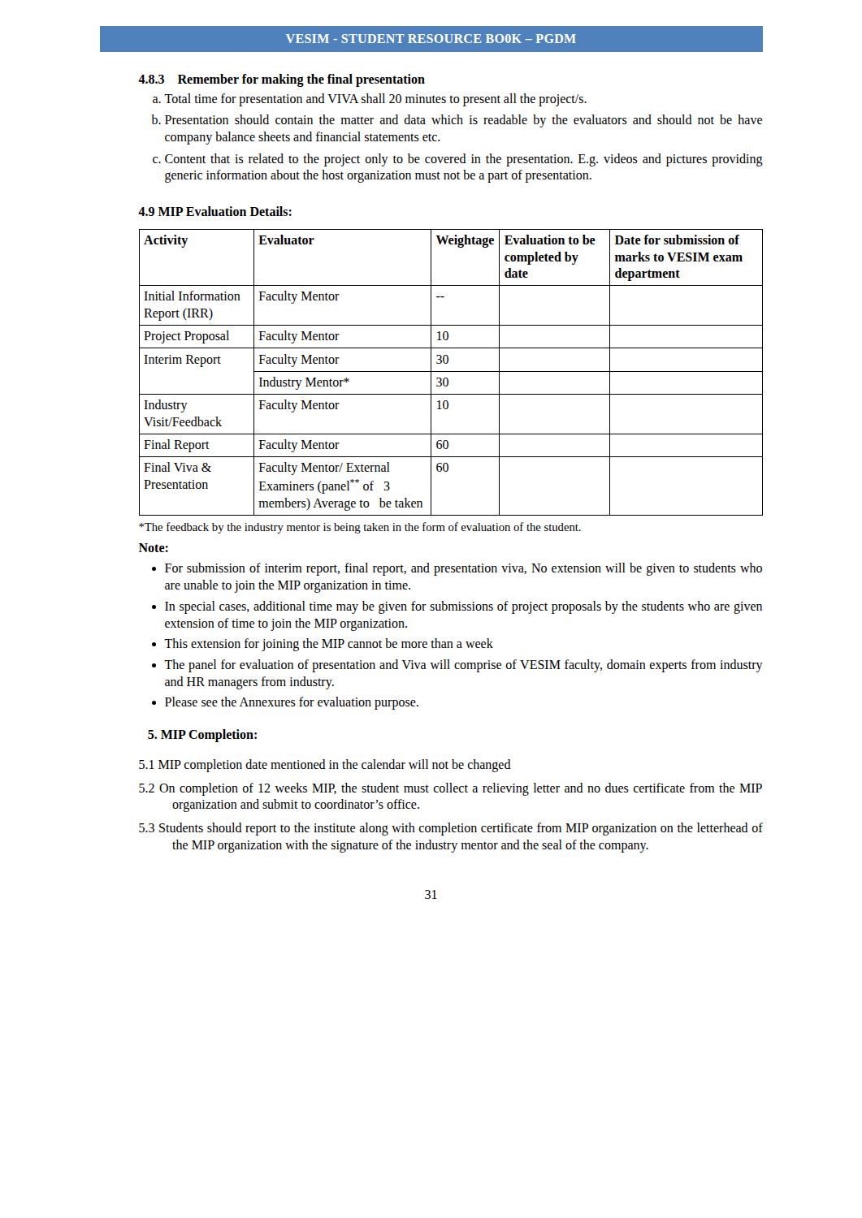VESIM - STUDENT RESOURCE BO0K – PGDM
4.8.3 Remember for making the final presentation
Total time for presentation and VIVA shall 20 minutes to present all the project/s.
Presentation should contain the matter and data which is readable by the evaluators and should not be have company balance sheets and financial statements etc.
Content that is related to the project only to be covered in the presentation. E.g. videos and pictures providing generic information about the host organization must not be a part of presentation.
4.9 MIP Evaluation Details:
| Activity | Evaluator | Weightage | Evaluation to be completed by date | Date for submission of marks to VESIM exam department |
| --- | --- | --- | --- | --- |
| Initial Information Report (IRR) | Faculty Mentor | -- | | |
| Project Proposal | Faculty Mentor | 10 | | |
| Interim Report | Faculty Mentor | 30 | | |
| Industry Mentor* | 30 | | |
| Industry Visit/Feedback | Faculty Mentor | 10 | | |
| Final Report | Faculty Mentor | 60 | | |
| Final Viva & Presentation | Faculty Mentor/ External Examiners (panel ** of 3 members) Average to be taken | 60 | | |
*The feedback by the industry mentor is being taken in the form of evaluation of the student.
Note:
For submission of interim report, final report, and presentation viva, No extension will be given to students who are unable to join the MIP organization in time.
In special cases, additional time may be given for submissions of project proposals by the students who are given extension of time to join the MIP organization.
This extension for joining the MIP cannot be more than a week
The panel for evaluation of presentation and Viva will comprise of VESIM faculty, domain experts from industry and HR managers from industry.
Please see the Annexures for evaluation purpose.
MIP Completion:
5.1 MIP completion date mentioned in the calendar will not be changed
5.2 On completion of 12 weeks MIP, the student must collect a relieving letter and no dues certificate from the MIP organization and submit to coordinator’s office.
5.3 Students should report to the institute along with completion certificate from MIP organization on the letterhead of the MIP organization with the signature of the industry mentor and the seal of the company.
31